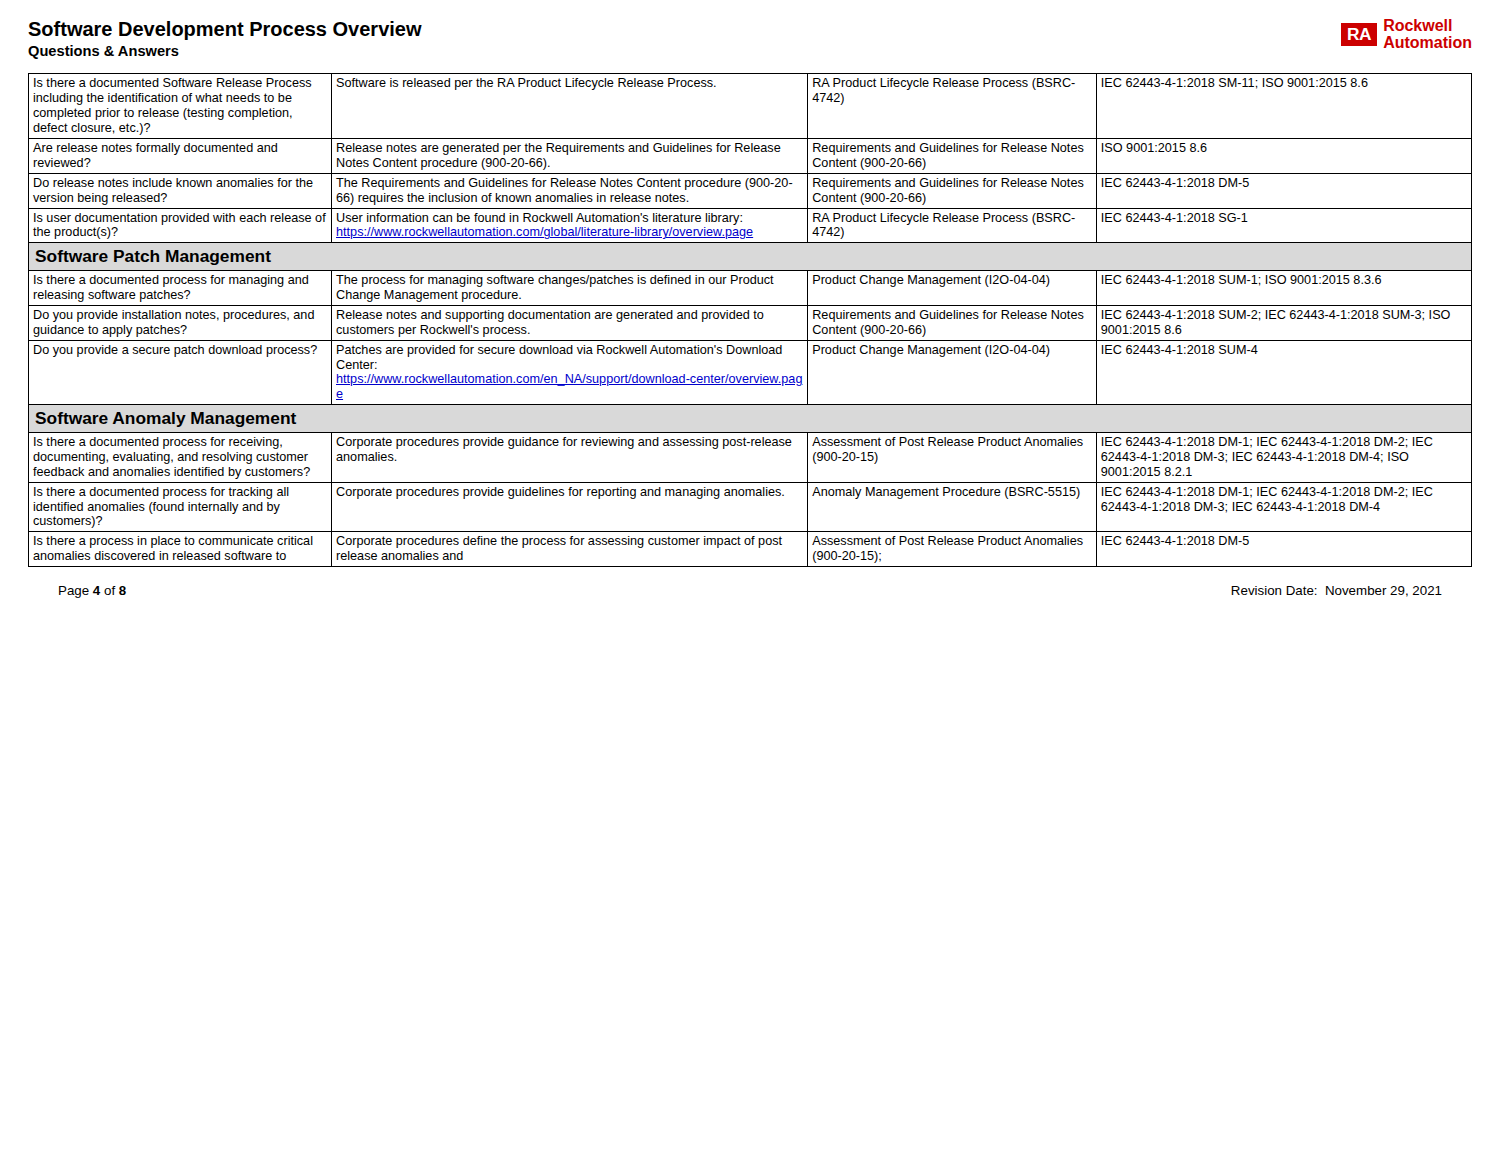Software Development Process Overview
Questions & Answers
RA
Rockwell
Automation
| Is there a documented Software Release Process including the identification of what needs to be completed prior to release (testing completion, defect closure, etc.)? | Software is released per the RA Product Lifecycle Release Process. | RA Product Lifecycle Release Process (BSRC-4742) | IEC 62443-4-1:2018 SM-11; ISO 9001:2015 8.6 |
| Are release notes formally documented and reviewed? | Release notes are generated per the Requirements and Guidelines for Release Notes Content procedure (900-20-66). | Requirements and Guidelines for Release Notes Content (900-20-66) | ISO 9001:2015 8.6 |
| Do release notes include known anomalies for the version being released? | The Requirements and Guidelines for Release Notes Content procedure (900-20-66) requires the inclusion of known anomalies in release notes. | Requirements and Guidelines for Release Notes Content (900-20-66) | IEC 62443-4-1:2018 DM-5 |
| Is user documentation provided with each release of the product(s)? | User information can be found in Rockwell Automation's literature library: https://www.rockwellautomation.com/global/literature-library/overview.page | RA Product Lifecycle Release Process (BSRC-4742) | IEC 62443-4-1:2018 SG-1 |
| Software Patch Management |
| Is there a documented process for managing and releasing software patches? | The process for managing software changes/patches is defined in our Product Change Management procedure. | Product Change Management (I2O-04-04) | IEC 62443-4-1:2018 SUM-1; ISO 9001:2015 8.3.6 |
| Do you provide installation notes, procedures, and guidance to apply patches? | Release notes and supporting documentation are generated and provided to customers per Rockwell's process. | Requirements and Guidelines for Release Notes Content (900-20-66) | IEC 62443-4-1:2018 SUM-2; IEC 62443-4-1:2018 SUM-3; ISO 9001:2015 8.6 |
| Do you provide a secure patch download process? | Patches are provided for secure download via Rockwell Automation's Download Center: https://www.rockwellautomation.com/en_NA/support/download-center/overview.page | Product Change Management (I2O-04-04) | IEC 62443-4-1:2018 SUM-4 |
| Software Anomaly Management |
| Is there a documented process for receiving, documenting, evaluating, and resolving customer feedback and anomalies identified by customers? | Corporate procedures provide guidance for reviewing and assessing post-release anomalies. | Assessment of Post Release Product Anomalies (900-20-15) | IEC 62443-4-1:2018 DM-1; IEC 62443-4-1:2018 DM-2; IEC 62443-4-1:2018 DM-3; IEC 62443-4-1:2018 DM-4; ISO 9001:2015 8.2.1 |
| Is there a documented process for tracking all identified anomalies (found internally and by customers)? | Corporate procedures provide guidelines for reporting and managing anomalies. | Anomaly Management Procedure (BSRC-5515) | IEC 62443-4-1:2018 DM-1; IEC 62443-4-1:2018 DM-2; IEC 62443-4-1:2018 DM-3; IEC 62443-4-1:2018 DM-4 |
| Is there a process in place to communicate critical anomalies discovered in released software to | Corporate procedures define the process for assessing customer impact of post release anomalies and | Assessment of Post Release Product Anomalies (900-20-15); | IEC 62443-4-1:2018 DM-5 |
Page 4 of 8
Revision Date: November 29, 2021